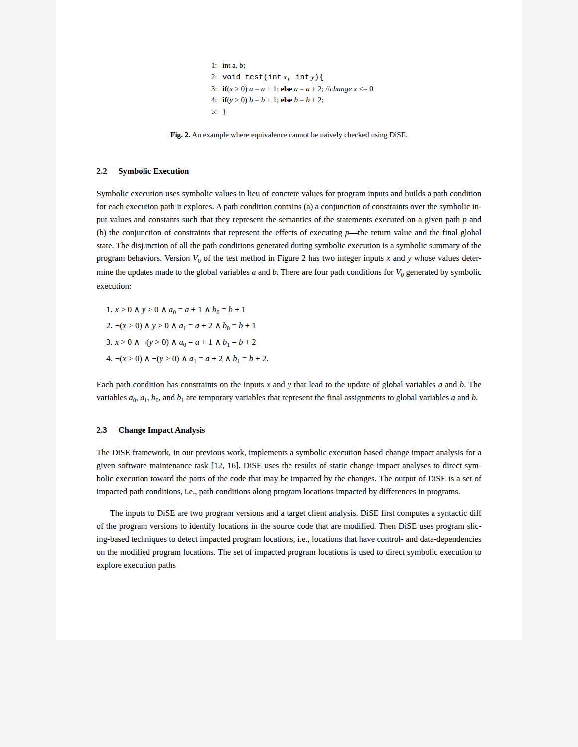1: int a, b;
2: void test(int x, int y){
3: if(x > 0) a = a + 1; else a = a + 2; //change x <= 0
4: if(y > 0) b = b + 1; else b = b + 2;
5: }
Fig. 2. An example where equivalence cannot be naively checked using DiSE.
2.2 Symbolic Execution
Symbolic execution uses symbolic values in lieu of concrete values for program inputs and builds a path condition for each execution path it explores. A path condition contains (a) a conjunction of constraints over the symbolic input values and constants such that they represent the semantics of the statements executed on a given path p and (b) the conjunction of constraints that represent the effects of executing p—the return value and the final global state. The disjunction of all the path conditions generated during symbolic execution is a symbolic summary of the program behaviors. Version V0 of the test method in Figure 2 has two integer inputs x and y whose values determine the updates made to the global variables a and b. There are four path conditions for V0 generated by symbolic execution:
x > 0 ∧ y > 0 ∧ a0 = a + 1 ∧ b0 = b + 1
¬(x > 0) ∧ y > 0 ∧ a1 = a + 2 ∧ b0 = b + 1
x > 0 ∧ ¬(y > 0) ∧ a0 = a + 1 ∧ b1 = b + 2
¬(x > 0) ∧ ¬(y > 0) ∧ a1 = a + 2 ∧ b1 = b + 2.
Each path condition has constraints on the inputs x and y that lead to the update of global variables a and b. The variables a0, a1, b0, and b1 are temporary variables that represent the final assignments to global variables a and b.
2.3 Change Impact Analysis
The DiSE framework, in our previous work, implements a symbolic execution based change impact analysis for a given software maintenance task [12, 16]. DiSE uses the results of static change impact analyses to direct symbolic execution toward the parts of the code that may be impacted by the changes. The output of DiSE is a set of impacted path conditions, i.e., path conditions along program locations impacted by differences in programs.
The inputs to DiSE are two program versions and a target client analysis. DiSE first computes a syntactic diff of the program versions to identify locations in the source code that are modified. Then DiSE uses program slicing-based techniques to detect impacted program locations, i.e., locations that have control- and data-dependencies on the modified program locations. The set of impacted program locations is used to direct symbolic execution to explore execution paths